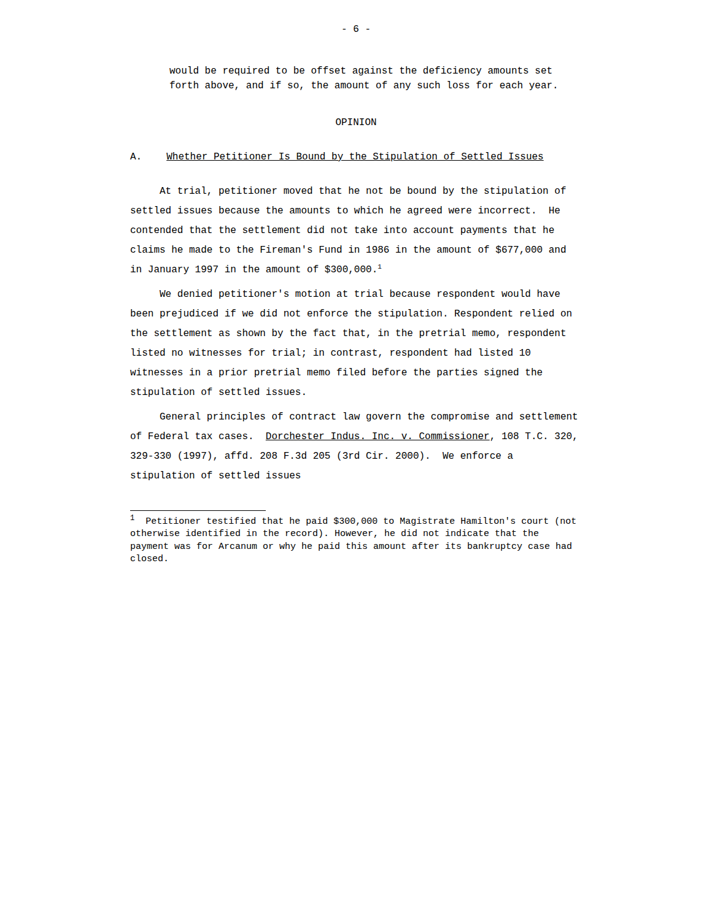- 6 -
would be required to be offset against the deficiency amounts set forth above, and if so, the amount of any such loss for each year.
OPINION
A. Whether Petitioner Is Bound by the Stipulation of Settled Issues
At trial, petitioner moved that he not be bound by the stipulation of settled issues because the amounts to which he agreed were incorrect. He contended that the settlement did not take into account payments that he claims he made to the Fireman's Fund in 1986 in the amount of $677,000 and in January 1997 in the amount of $300,000.1
We denied petitioner's motion at trial because respondent would have been prejudiced if we did not enforce the stipulation. Respondent relied on the settlement as shown by the fact that, in the pretrial memo, respondent listed no witnesses for trial; in contrast, respondent had listed 10 witnesses in a prior pretrial memo filed before the parties signed the stipulation of settled issues.
General principles of contract law govern the compromise and settlement of Federal tax cases. Dorchester Indus. Inc. v. Commissioner, 108 T.C. 320, 329-330 (1997), affd. 208 F.3d 205 (3rd Cir. 2000). We enforce a stipulation of settled issues
1 Petitioner testified that he paid $300,000 to Magistrate Hamilton's court (not otherwise identified in the record). However, he did not indicate that the payment was for Arcanum or why he paid this amount after its bankruptcy case had closed.